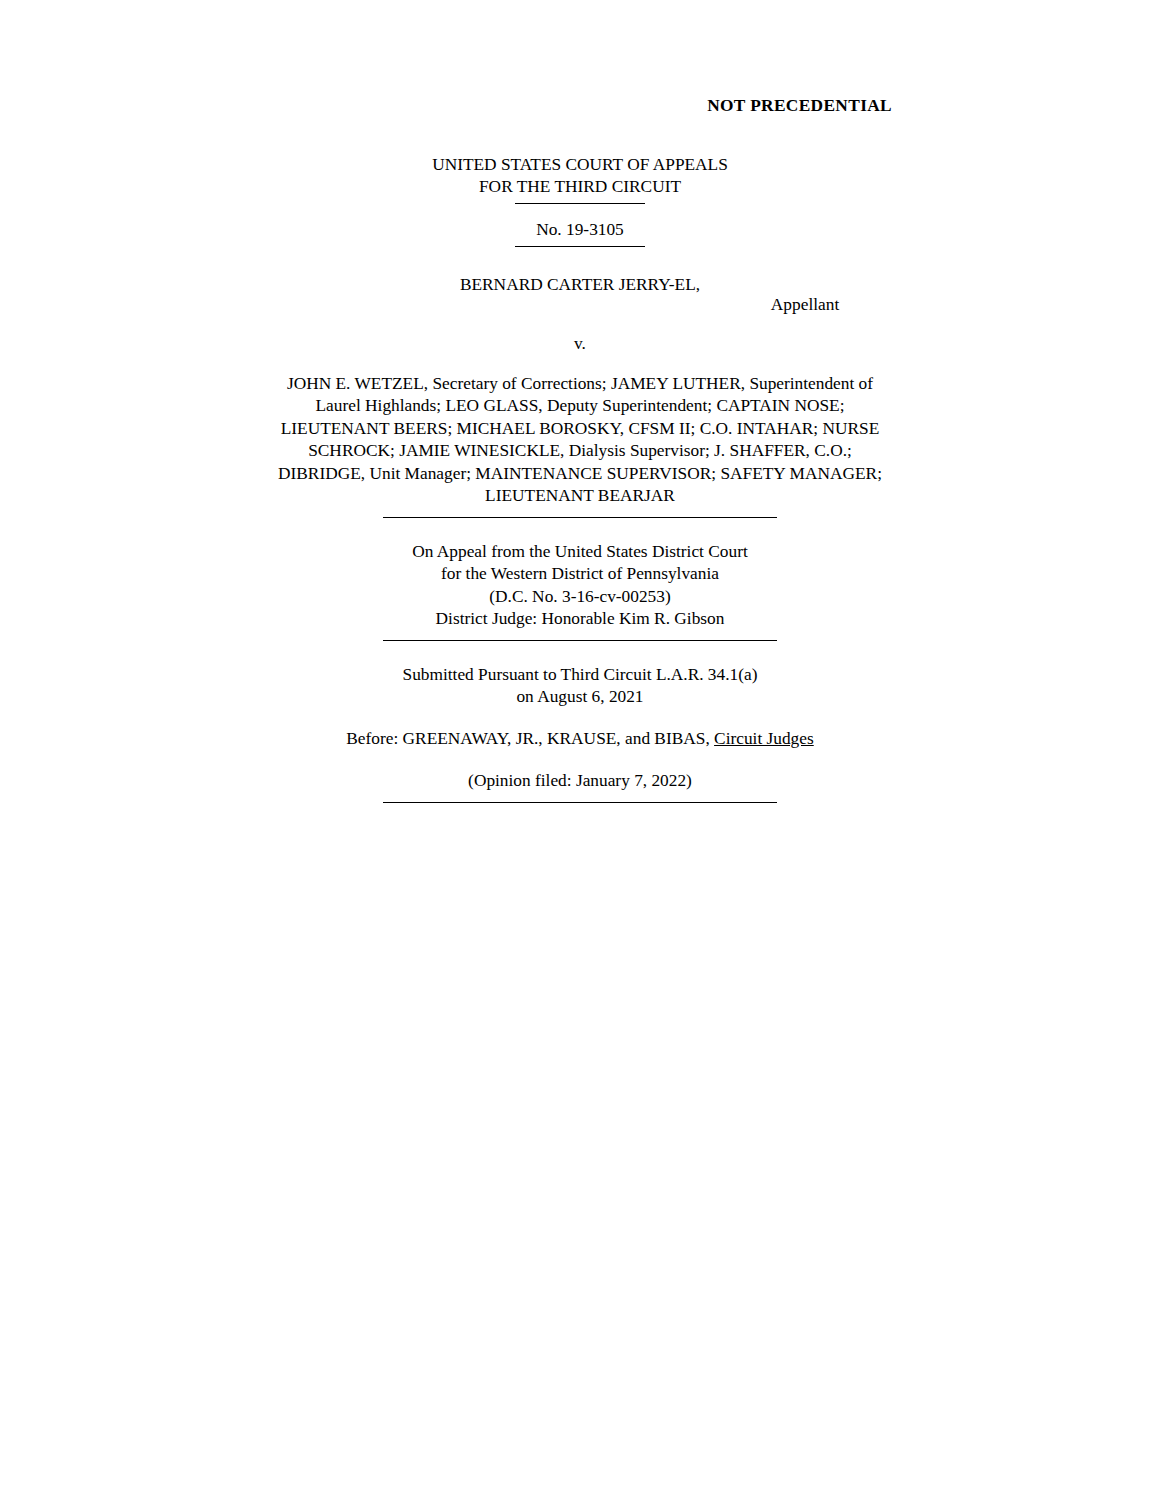NOT PRECEDENTIAL
UNITED STATES COURT OF APPEALS
FOR THE THIRD CIRCUIT
No. 19-3105
BERNARD CARTER JERRY-EL,
Appellant
v.
JOHN E. WETZEL, Secretary of Corrections; JAMEY LUTHER, Superintendent of Laurel Highlands; LEO GLASS, Deputy Superintendent; CAPTAIN NOSE; LIEUTENANT BEERS; MICHAEL BOROSKY, CFSM II; C.O. INTAHAR; NURSE SCHROCK; JAMIE WINESICKLE, Dialysis Supervisor; J. SHAFFER, C.O.; DIBRIDGE, Unit Manager; MAINTENANCE SUPERVISOR; SAFETY MANAGER; LIEUTENANT BEARJAR
On Appeal from the United States District Court
for the Western District of Pennsylvania
(D.C. No. 3-16-cv-00253)
District Judge: Honorable Kim R. Gibson
Submitted Pursuant to Third Circuit L.A.R. 34.1(a)
on August 6, 2021
Before: GREENAWAY, JR., KRAUSE, and BIBAS, Circuit Judges
(Opinion filed: January 7, 2022)